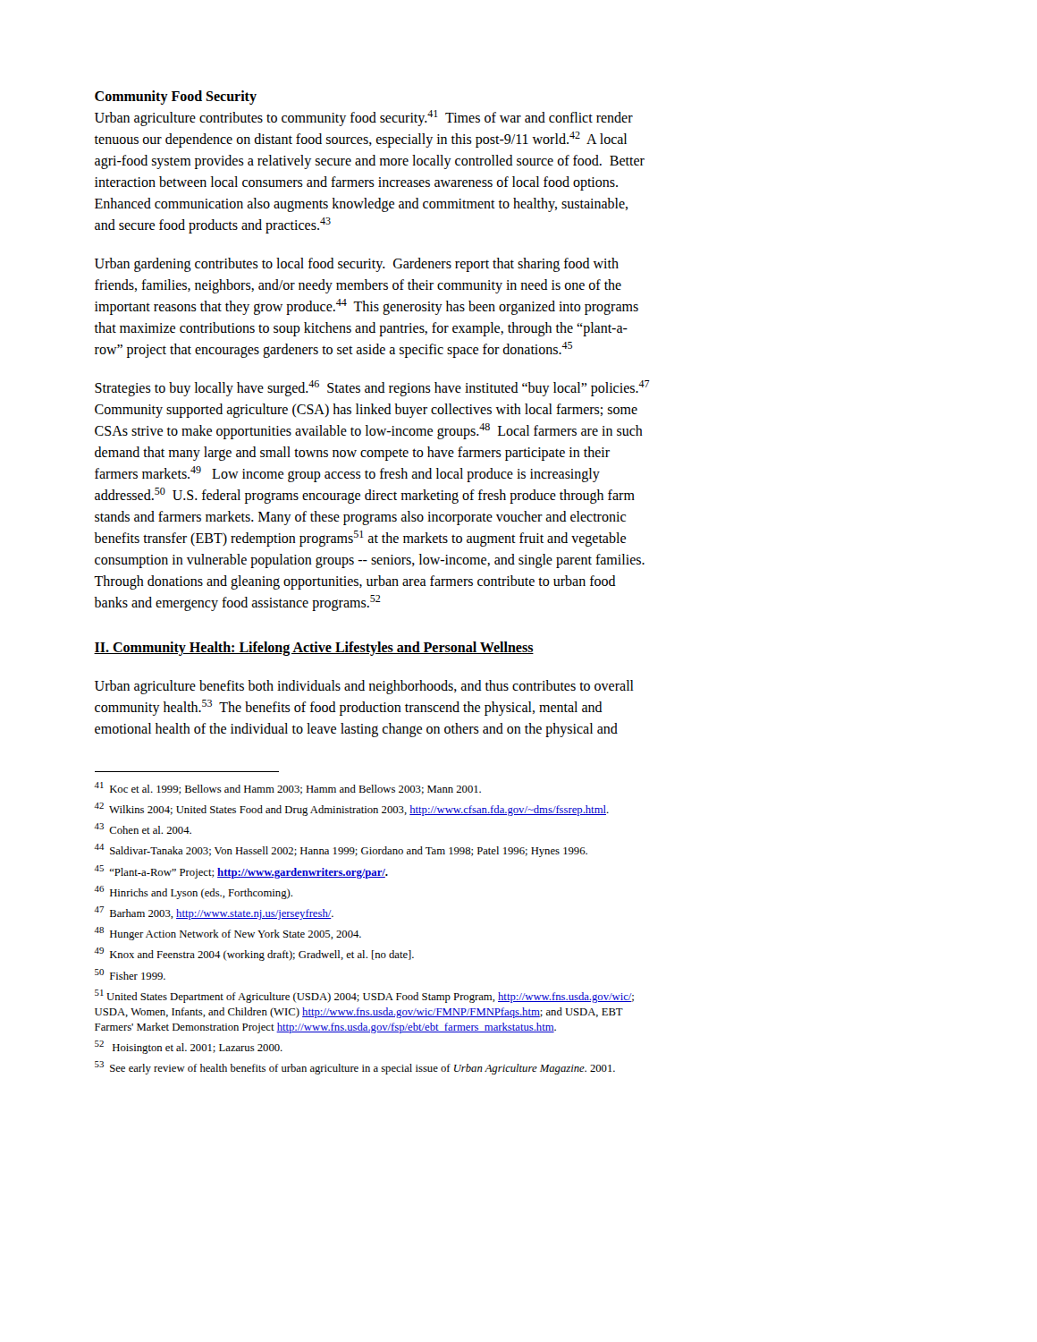Community Food Security
Urban agriculture contributes to community food security.41 Times of war and conflict render tenuous our dependence on distant food sources, especially in this post-9/11 world.42 A local agri-food system provides a relatively secure and more locally controlled source of food. Better interaction between local consumers and farmers increases awareness of local food options. Enhanced communication also augments knowledge and commitment to healthy, sustainable, and secure food products and practices.43
Urban gardening contributes to local food security. Gardeners report that sharing food with friends, families, neighbors, and/or needy members of their community in need is one of the important reasons that they grow produce.44 This generosity has been organized into programs that maximize contributions to soup kitchens and pantries, for example, through the “plant-a-row” project that encourages gardeners to set aside a specific space for donations.45
Strategies to buy locally have surged.46 States and regions have instituted “buy local” policies.47 Community supported agriculture (CSA) has linked buyer collectives with local farmers; some CSAs strive to make opportunities available to low-income groups.48 Local farmers are in such demand that many large and small towns now compete to have farmers participate in their farmers markets.49 Low income group access to fresh and local produce is increasingly addressed.50 U.S. federal programs encourage direct marketing of fresh produce through farm stands and farmers markets. Many of these programs also incorporate voucher and electronic benefits transfer (EBT) redemption programs51 at the markets to augment fruit and vegetable consumption in vulnerable population groups -- seniors, low-income, and single parent families. Through donations and gleaning opportunities, urban area farmers contribute to urban food banks and emergency food assistance programs.52
II. Community Health: Lifelong Active Lifestyles and Personal Wellness
Urban agriculture benefits both individuals and neighborhoods, and thus contributes to overall community health.53 The benefits of food production transcend the physical, mental and emotional health of the individual to leave lasting change on others and on the physical and
41 Koc et al. 1999; Bellows and Hamm 2003; Hamm and Bellows 2003; Mann 2001.
42 Wilkins 2004; United States Food and Drug Administration 2003, http://www.cfsan.fda.gov/~dms/fssrep.html.
43 Cohen et al. 2004.
44 Saldivar-Tanaka 2003; Von Hassell 2002; Hanna 1999; Giordano and Tam 1998; Patel 1996; Hynes 1996.
45 “Plant-a-Row” Project; http://www.gardenwriters.org/par/.
46 Hinrichs and Lyson (eds., Forthcoming).
47 Barham 2003, http://www.state.nj.us/jerseyfresh/.
48 Hunger Action Network of New York State 2005, 2004.
49 Knox and Feenstra 2004 (working draft); Gradwell, et al. [no date].
50 Fisher 1999.
51 United States Department of Agriculture (USDA) 2004; USDA Food Stamp Program, http://www.fns.usda.gov/wic/; USDA, Women, Infants, and Children (WIC) http://www.fns.usda.gov/wic/FMNP/FMNPfaqs.htm; and USDA, EBT Farmers' Market Demonstration Project http://www.fns.usda.gov/fsp/ebt/ebt_farmers_markstatus.htm.
52 Hoisington et al. 2001; Lazarus 2000.
53 See early review of health benefits of urban agriculture in a special issue of Urban Agriculture Magazine. 2001.